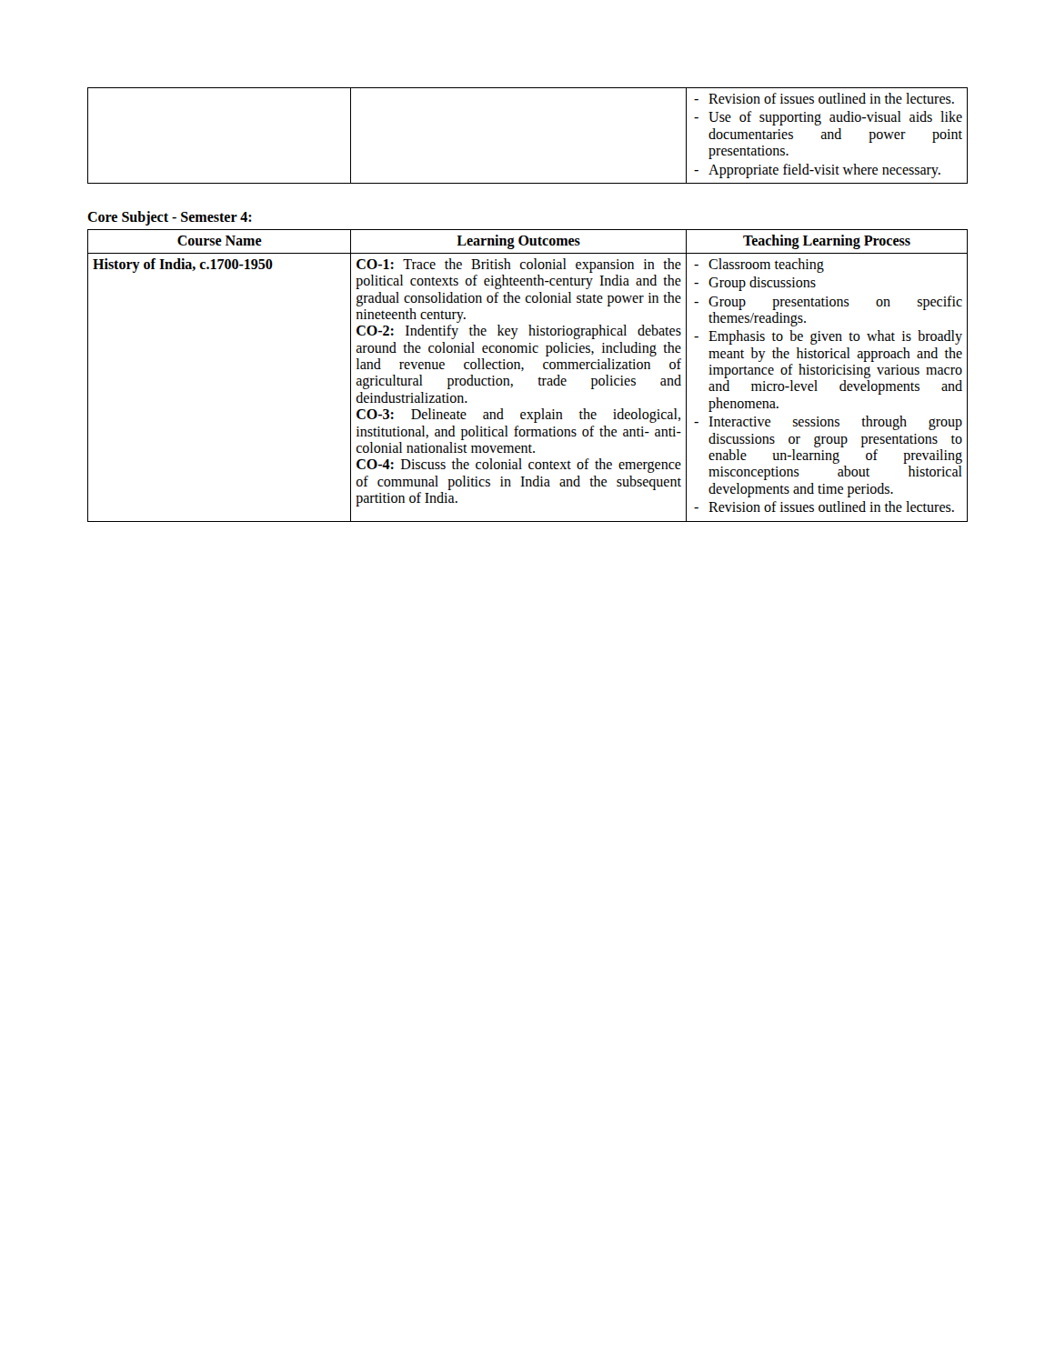| | | Revision of issues outlined in the lectures. Use of supporting audio-visual aids like documentaries and power point presentations. Appropriate field-visit where necessary. |
Core Subject - Semester 4:
| Course Name | Learning Outcomes | Teaching Learning Process |
| History of India, c.1700-1950 | CO-1: Trace the British colonial expansion in the political contexts of eighteenth-century India and the gradual consolidation of the colonial state power in the nineteenth century. CO-2: Indentify the key historiographical debates around the colonial economic policies, including the land revenue collection, commercialization of agricultural production, trade policies and deindustrialization. CO-3: Delineate and explain the ideological, institutional, and political formations of the anti- anti-colonial nationalist movement. CO-4: Discuss the colonial context of the emergence of communal politics in India and the subsequent partition of India. | Classroom teaching Group discussions Group presentations on specific themes/readings. Emphasis to be given to what is broadly meant by the historical approach and the importance of historicising various macro and micro-level developments and phenomena. Interactive sessions through group discussions or group presentations to enable un-learning of prevailing misconceptions about historical developments and time periods. Revision of issues outlined in the lectures. |